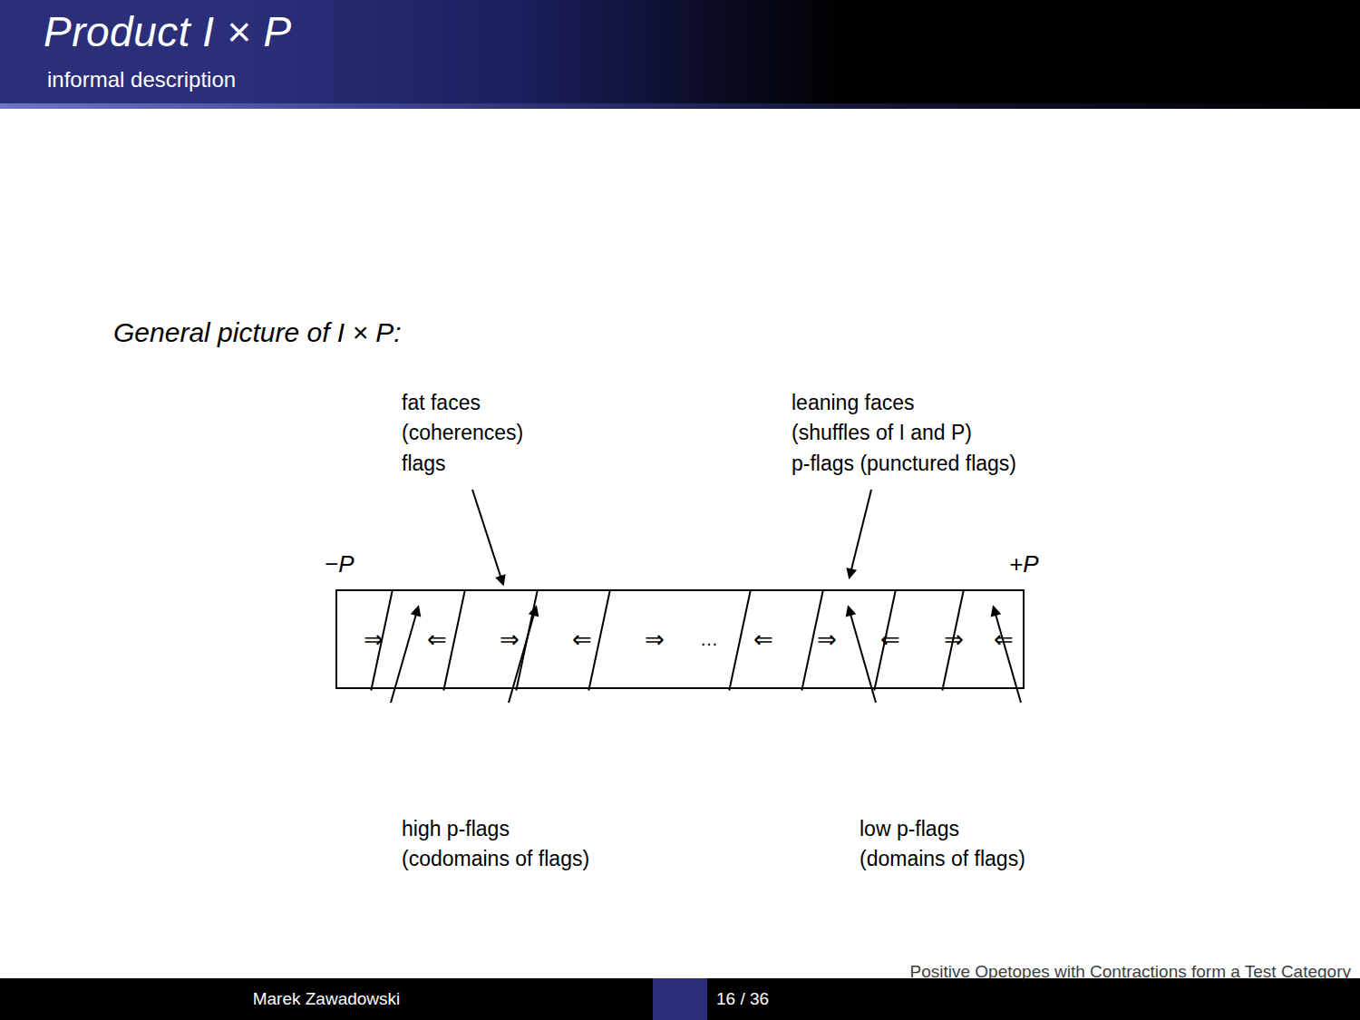Product I × P
informal description
General picture of I × P:
fat faces
(coherences)
flags
leaning faces
(shuffles of I and P)
p-flags (punctured flags)
−P
+P
⇒
⇐
⇒
⇐
⇒
…
⇐
⇒
⇐
⇒
⇐
high p-flags
(codomains of flags)
low p-flags
(domains of flags)
Marek Zawadowski
16 / 36
Positive Opetopes with Contractions form a Test Category